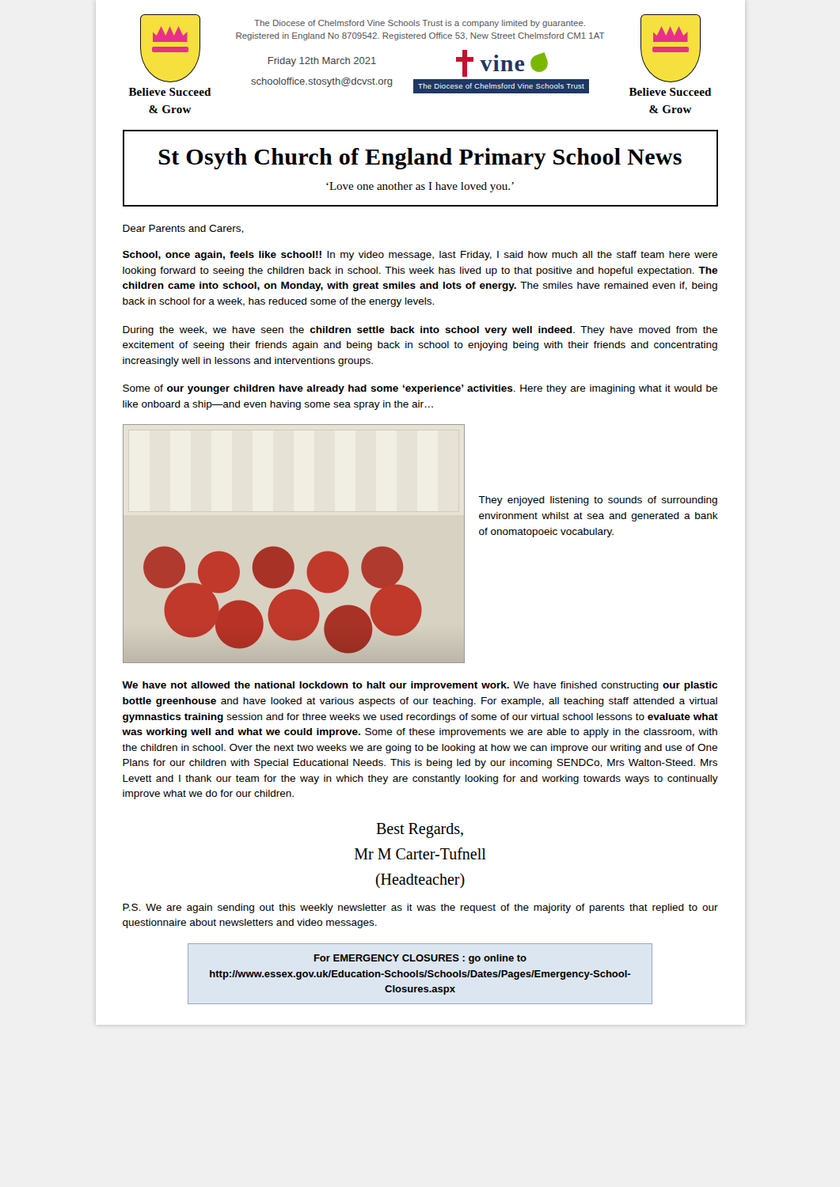Believe Succeed & Grow
The Diocese of Chelmsford Vine Schools Trust is a company limited by guarantee.
Registered in England No 8709542. Registered Office 53, New Street Chelmsford CM1 1AT
Friday 12th March 2021
schooloffice.stosyth@dcvst.org
vine
The Diocese of Chelmsford Vine Schools Trust
Believe Succeed & Grow
St Osyth Church of England Primary School News
‘Love one another as I have loved you.’
Dear Parents and Carers,
School, once again, feels like school!! In my video message, last Friday, I said how much all the staff team here were looking forward to seeing the children back in school. This week has lived up to that positive and hopeful expectation. The children came into school, on Monday, with great smiles and lots of energy. The smiles have remained even if, being back in school for a week, has reduced some of the energy levels.
During the week, we have seen the children settle back into school very well indeed. They have moved from the excitement of seeing their friends again and being back in school to enjoying being with their friends and concentrating increasingly well in lessons and interventions groups.
Some of our younger children have already had some ‘experience’ activities. Here they are imagining what it would be like onboard a ship—and even having some sea spray in the air…
They enjoyed listening to sounds of surrounding environment whilst at sea and generated a bank of onomatopoeic vocabulary.
We have not allowed the national lockdown to halt our improvement work. We have finished constructing our plastic bottle greenhouse and have looked at various aspects of our teaching. For example, all teaching staff attended a virtual gymnastics training session and for three weeks we used recordings of some of our virtual school lessons to evaluate what was working well and what we could improve. Some of these improvements we are able to apply in the classroom, with the children in school. Over the next two weeks we are going to be looking at how we can improve our writing and use of One Plans for our children with Special Educational Needs. This is being led by our incoming SENDCo, Mrs Walton-Steed. Mrs Levett and I thank our team for the way in which they are constantly looking for and working towards ways to continually improve what we do for our children.
Best Regards,
Mr M Carter-Tufnell
(Headteacher)
P.S. We are again sending out this weekly newsletter as it was the request of the majority of parents that replied to our questionnaire about newsletters and video messages.
For EMERGENCY CLOSURES : go online to
http://www.essex.gov.uk/Education-Schools/Schools/Dates/Pages/Emergency-School-Closures.aspx